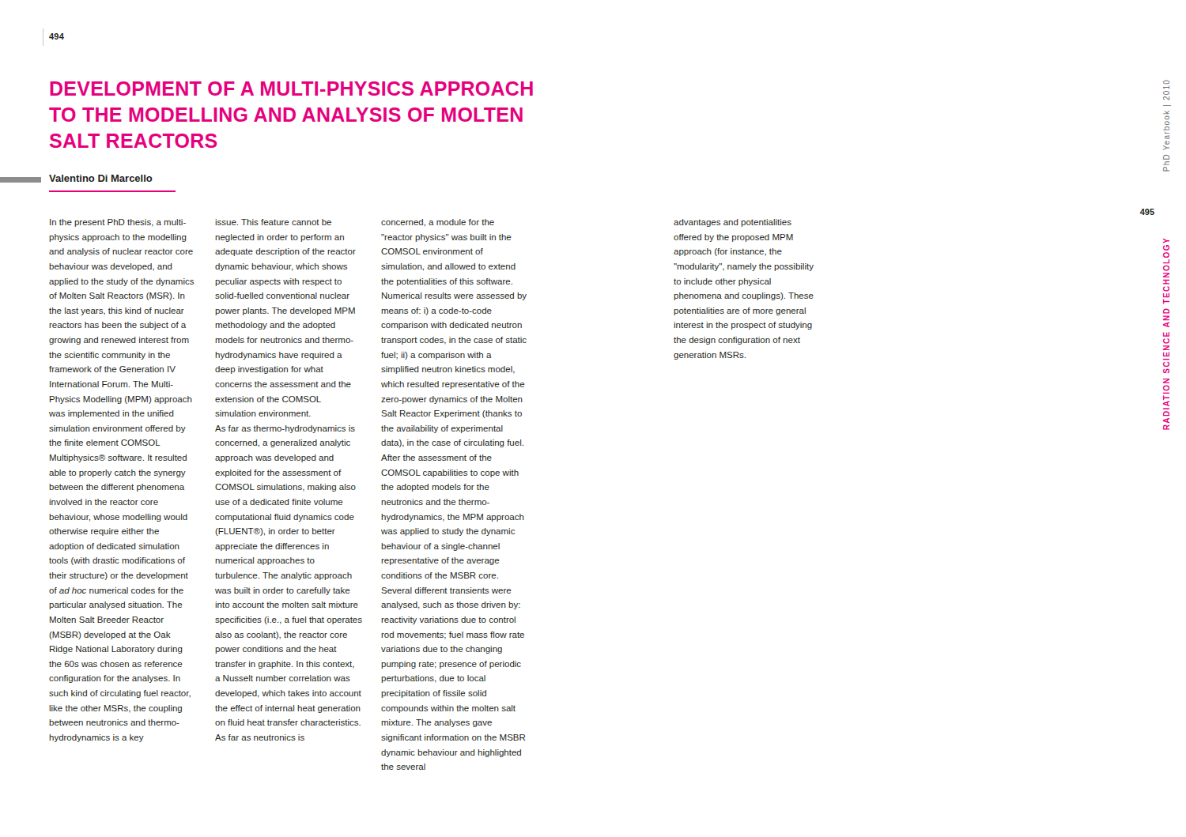494
495
PhD Yearbook | 2010
RADIATION SCIENCE AND TECHNOLOGY
Development of a multi-physics approach to the modelling and analysis of molten salt reactors
Valentino Di Marcello
In the present PhD thesis, a multi-physics approach to the modelling and analysis of nuclear reactor core behaviour was developed, and applied to the study of the dynamics of Molten Salt Reactors (MSR). In the last years, this kind of nuclear reactors has been the subject of a growing and renewed interest from the scientific community in the framework of the Generation IV International Forum. The Multi-Physics Modelling (MPM) approach was implemented in the unified simulation environment offered by the finite element COMSOL Multiphysics® software. It resulted able to properly catch the synergy between the different phenomena involved in the reactor core behaviour, whose modelling would otherwise require either the adoption of dedicated simulation tools (with drastic modifications of their structure) or the development of ad hoc numerical codes for the particular analysed situation. The Molten Salt Breeder Reactor (MSBR) developed at the Oak Ridge National Laboratory during the 60s was chosen as reference configuration for the analyses. In such kind of circulating fuel reactor, like the other MSRs, the coupling between neutronics and thermo-hydrodynamics is a key
issue. This feature cannot be neglected in order to perform an adequate description of the reactor dynamic behaviour, which shows peculiar aspects with respect to solid-fuelled conventional nuclear power plants. The developed MPM methodology and the adopted models for neutronics and thermo-hydrodynamics have required a deep investigation for what concerns the assessment and the extension of the COMSOL simulation environment.
As far as thermo-hydrodynamics is concerned, a generalized analytic approach was developed and exploited for the assessment of COMSOL simulations, making also use of a dedicated finite volume computational fluid dynamics code (FLUENT®), in order to better appreciate the differences in numerical approaches to turbulence. The analytic approach was built in order to carefully take into account the molten salt mixture specificities (i.e., a fuel that operates also as coolant), the reactor core power conditions and the heat transfer in graphite. In this context, a Nusselt number correlation was developed, which takes into account the effect of internal heat generation on fluid heat transfer characteristics.
As far as neutronics is
concerned, a module for the "reactor physics" was built in the COMSOL environment of simulation, and allowed to extend the potentialities of this software. Numerical results were assessed by means of: i) a code-to-code comparison with dedicated neutron transport codes, in the case of static fuel; ii) a comparison with a simplified neutron kinetics model, which resulted representative of the zero-power dynamics of the Molten Salt Reactor Experiment (thanks to the availability of experimental data), in the case of circulating fuel.
After the assessment of the COMSOL capabilities to cope with the adopted models for the neutronics and the thermo-hydrodynamics, the MPM approach was applied to study the dynamic behaviour of a single-channel representative of the average conditions of the MSBR core. Several different transients were analysed, such as those driven by: reactivity variations due to control rod movements; fuel mass flow rate variations due to the changing pumping rate; presence of periodic perturbations, due to local precipitation of fissile solid compounds within the molten salt mixture. The analyses gave significant information on the MSBR dynamic behaviour and highlighted the several
advantages and potentialities offered by the proposed MPM approach (for instance, the "modularity", namely the possibility to include other physical phenomena and couplings). These potentialities are of more general interest in the prospect of studying the design configuration of next generation MSRs.